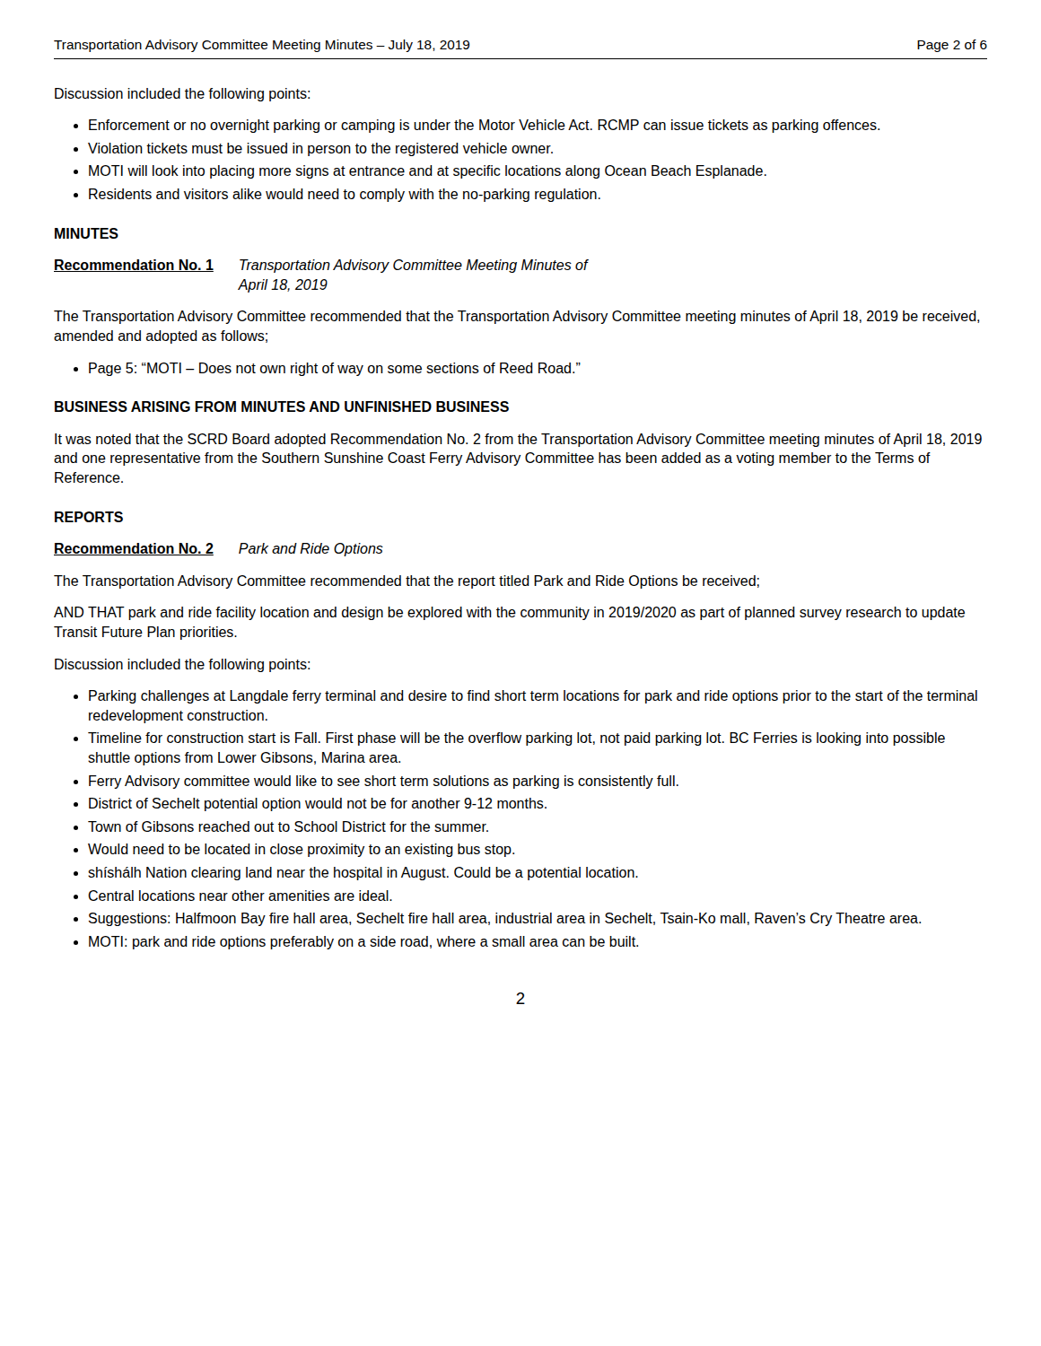Transportation Advisory Committee Meeting Minutes – July 18, 2019
Page 2 of 6
Discussion included the following points:
Enforcement or no overnight parking or camping is under the Motor Vehicle Act. RCMP can issue tickets as parking offences.
Violation tickets must be issued in person to the registered vehicle owner.
MOTI will look into placing more signs at entrance and at specific locations along Ocean Beach Esplanade.
Residents and visitors alike would need to comply with the no-parking regulation.
MINUTES
Recommendation No. 1 Transportation Advisory Committee Meeting Minutes of
April 18, 2019
The Transportation Advisory Committee recommended that the Transportation Advisory Committee meeting minutes of April 18, 2019 be received, amended and adopted as follows;
Page 5: “MOTI – Does not own right of way on some sections of Reed Road.”
BUSINESS ARISING FROM MINUTES AND UNFINISHED BUSINESS
It was noted that the SCRD Board adopted Recommendation No. 2 from the Transportation Advisory Committee meeting minutes of April 18, 2019 and one representative from the Southern Sunshine Coast Ferry Advisory Committee has been added as a voting member to the Terms of Reference.
REPORTS
Recommendation No. 2 Park and Ride Options
The Transportation Advisory Committee recommended that the report titled Park and Ride Options be received;
AND THAT park and ride facility location and design be explored with the community in 2019/2020 as part of planned survey research to update Transit Future Plan priorities.
Discussion included the following points:
Parking challenges at Langdale ferry terminal and desire to find short term locations for park and ride options prior to the start of the terminal redevelopment construction.
Timeline for construction start is Fall. First phase will be the overflow parking lot, not paid parking lot. BC Ferries is looking into possible shuttle options from Lower Gibsons, Marina area.
Ferry Advisory committee would like to see short term solutions as parking is consistently full.
District of Sechelt potential option would not be for another 9-12 months.
Town of Gibsons reached out to School District for the summer.
Would need to be located in close proximity to an existing bus stop.
shíshálh Nation clearing land near the hospital in August. Could be a potential location.
Central locations near other amenities are ideal.
Suggestions: Halfmoon Bay fire hall area, Sechelt fire hall area, industrial area in Sechelt, Tsain-Ko mall, Raven’s Cry Theatre area.
MOTI: park and ride options preferably on a side road, where a small area can be built.
2